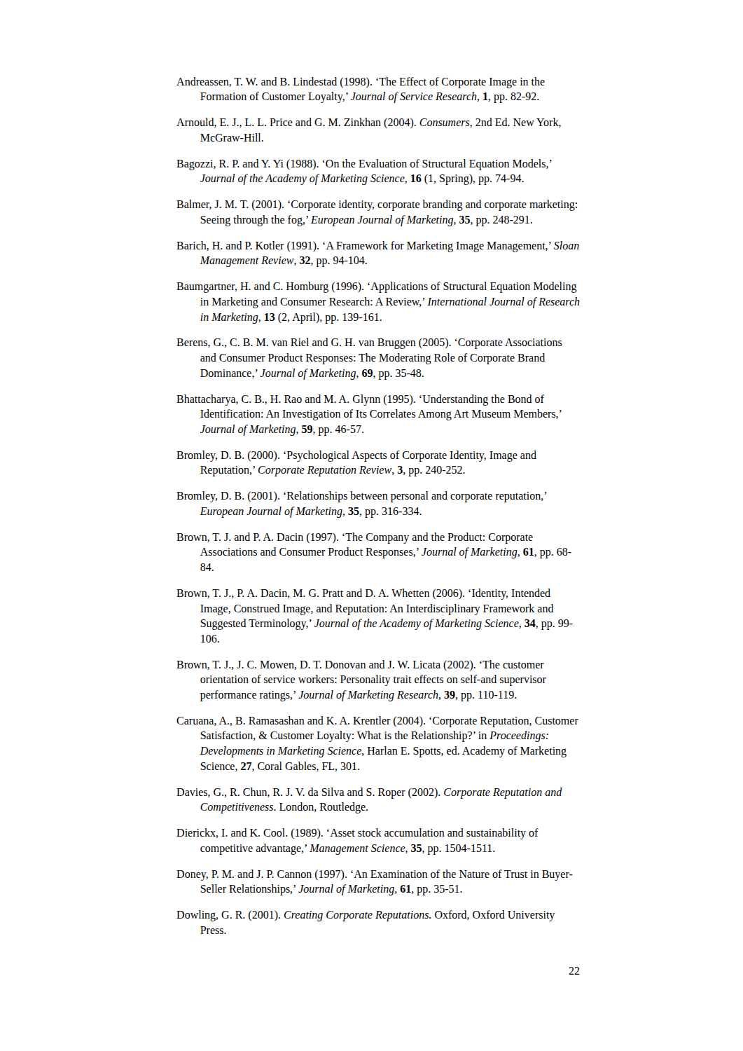Andreassen, T. W. and B. Lindestad (1998). ‘The Effect of Corporate Image in the Formation of Customer Loyalty,’ Journal of Service Research, 1, pp. 82-92.
Arnould, E. J., L. L. Price and G. M. Zinkhan (2004). Consumers, 2nd Ed. New York, McGraw-Hill.
Bagozzi, R. P. and Y. Yi (1988). ‘On the Evaluation of Structural Equation Models,’ Journal of the Academy of Marketing Science, 16 (1, Spring), pp. 74-94.
Balmer, J. M. T. (2001). ‘Corporate identity, corporate branding and corporate marketing: Seeing through the fog,’ European Journal of Marketing, 35, pp. 248-291.
Barich, H. and P. Kotler (1991). ‘A Framework for Marketing Image Management,’ Sloan Management Review, 32, pp. 94-104.
Baumgartner, H. and C. Homburg (1996). ‘Applications of Structural Equation Modeling in Marketing and Consumer Research: A Review,’ International Journal of Research in Marketing, 13 (2, April), pp. 139-161.
Berens, G., C. B. M. van Riel and G. H. van Bruggen (2005). ‘Corporate Associations and Consumer Product Responses: The Moderating Role of Corporate Brand Dominance,’ Journal of Marketing, 69, pp. 35-48.
Bhattacharya, C. B., H. Rao and M. A. Glynn (1995). ‘Understanding the Bond of Identification: An Investigation of Its Correlates Among Art Museum Members,’ Journal of Marketing, 59, pp. 46-57.
Bromley, D. B. (2000). ‘Psychological Aspects of Corporate Identity, Image and Reputation,’ Corporate Reputation Review, 3, pp. 240-252.
Bromley, D. B. (2001). ‘Relationships between personal and corporate reputation,’ European Journal of Marketing, 35, pp. 316-334.
Brown, T. J. and P. A. Dacin (1997). ‘The Company and the Product: Corporate Associations and Consumer Product Responses,’ Journal of Marketing, 61, pp. 68-84.
Brown, T. J., P. A. Dacin, M. G. Pratt and D. A. Whetten (2006). ‘Identity, Intended Image, Construed Image, and Reputation: An Interdisciplinary Framework and Suggested Terminology,’ Journal of the Academy of Marketing Science, 34, pp. 99-106.
Brown, T. J., J. C. Mowen, D. T. Donovan and J. W. Licata (2002). ‘The customer orientation of service workers: Personality trait effects on self-and supervisor performance ratings,’ Journal of Marketing Research, 39, pp. 110-119.
Caruana, A., B. Ramasashan and K. A. Krentler (2004). ‘Corporate Reputation, Customer Satisfaction, & Customer Loyalty: What is the Relationship?’ in Proceedings: Developments in Marketing Science, Harlan E. Spotts, ed. Academy of Marketing Science, 27, Coral Gables, FL, 301.
Davies, G., R. Chun, R. J. V. da Silva and S. Roper (2002). Corporate Reputation and Competitiveness. London, Routledge.
Dierickx, I. and K. Cool. (1989). ‘Asset stock accumulation and sustainability of competitive advantage,’ Management Science, 35, pp. 1504-1511.
Doney, P. M. and J. P. Cannon (1997). ‘An Examination of the Nature of Trust in Buyer-Seller Relationships,’ Journal of Marketing, 61, pp. 35-51.
Dowling, G. R. (2001). Creating Corporate Reputations. Oxford, Oxford University Press.
22